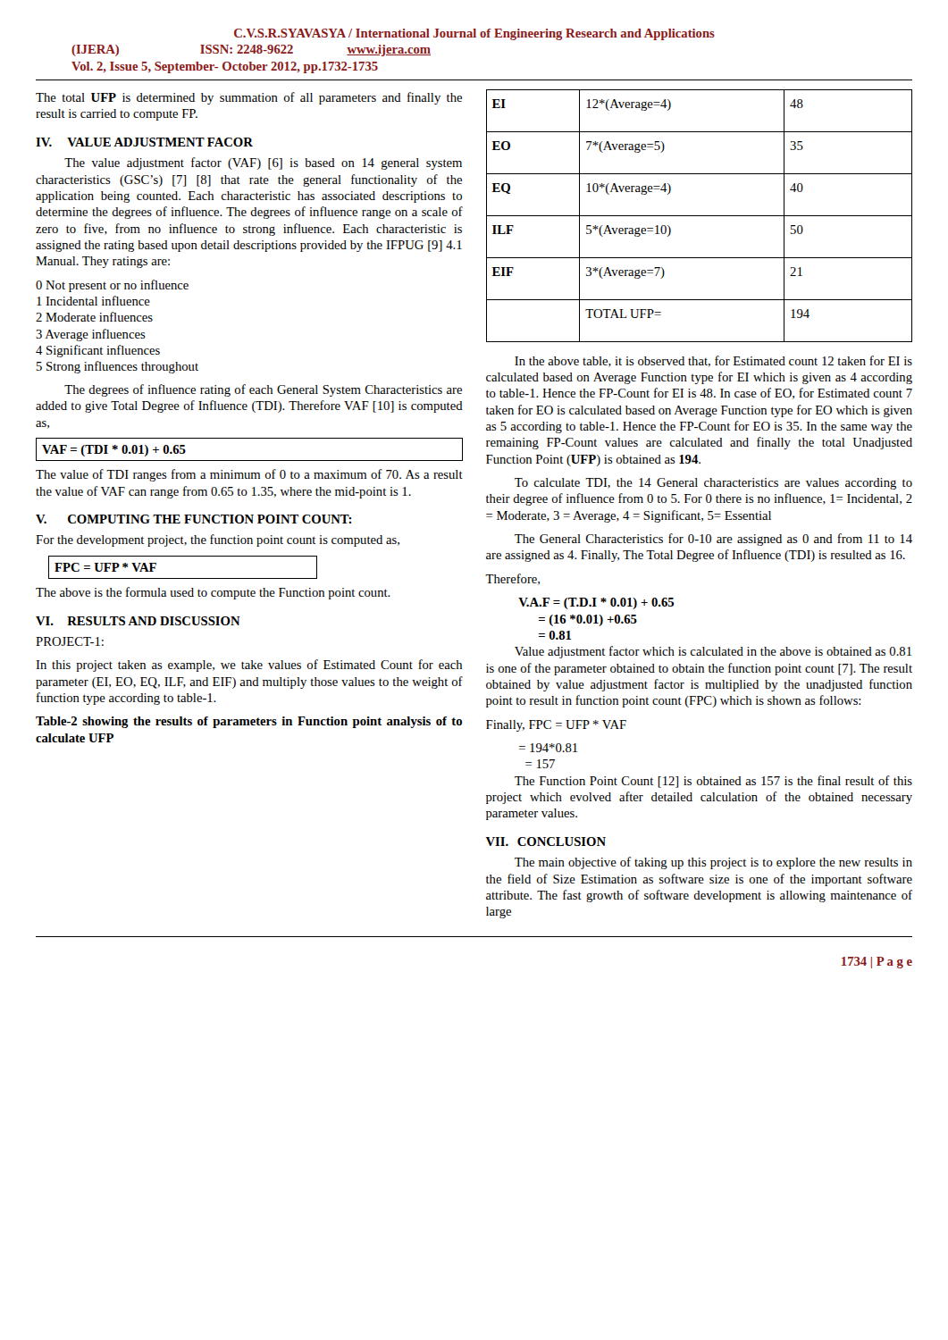C.V.S.R.SYAVASYA / International Journal of Engineering Research and Applications (IJERA) ISSN: 2248-9622 www.ijera.com Vol. 2, Issue 5, September- October 2012, pp.1732-1735
The total UFP is determined by summation of all parameters and finally the result is carried to compute FP.
IV. VALUE ADJUSTMENT FACOR
The value adjustment factor (VAF) [6] is based on 14 general system characteristics (GSC’s) [7] [8] that rate the general functionality of the application being counted. Each characteristic has associated descriptions to determine the degrees of influence. The degrees of influence range on a scale of zero to five, from no influence to strong influence. Each characteristic is assigned the rating based upon detail descriptions provided by the IFPUG [9] 4.1 Manual. They ratings are:
0 Not present or no influence
1 Incidental influence
2 Moderate influences
3 Average influences
4 Significant influences
5 Strong influences throughout
The degrees of influence rating of each General System Characteristics are added to give Total Degree of Influence (TDI). Therefore VAF [10] is computed as,
VAF = (TDI * 0.01) + 0.65
The value of TDI ranges from a minimum of 0 to a maximum of 70. As a result the value of VAF can range from 0.65 to 1.35, where the mid-point is 1.
V. Computing the Function Point Count:
For the development project, the function point count is computed as,
FPC = UFP * VAF
The above is the formula used to compute the Function point count.
VI. RESULTS AND DISCUSSION
PROJECT-1:
In this project taken as example, we take values of Estimated Count for each parameter (EI, EO, EQ, ILF, and EIF) and multiply those values to the weight of function type according to table-1.
Table-2 showing the results of parameters in Function point analysis of to calculate UFP
| EI | 12*(Average=4) | 48 |
| EO | 7*(Average=5) | 35 |
| EQ | 10*(Average=4) | 40 |
| ILF | 5*(Average=10) | 50 |
| EIF | 3*(Average=7) | 21 |
| | TOTAL UFP= | 194 |
In the above table, it is observed that, for Estimated count 12 taken for EI is calculated based on Average Function type for EI which is given as 4 according to table-1. Hence the FP-Count for EI is 48. In case of EO, for Estimated count 7 taken for EO is calculated based on Average Function type for EO which is given as 5 according to table-1. Hence the FP-Count for EO is 35. In the same way the remaining FP-Count values are calculated and finally the total Unadjusted Function Point (UFP) is obtained as 194.
To calculate TDI, the 14 General characteristics are values according to their degree of influence from 0 to 5. For 0 there is no influence, 1= Incidental, 2 = Moderate, 3 = Average, 4 = Significant, 5= Essential
The General Characteristics for 0-10 are assigned as 0 and from 11 to 14 are assigned as 4. Finally, The Total Degree of Influence (TDI) is resulted as 16.
Therefore,
V.A.F = (T.D.I * 0.01) + 0.65
= (16 *0.01) +0.65
= 0.81
Value adjustment factor which is calculated in the above is obtained as 0.81 is one of the parameter obtained to obtain the function point count [7]. The result obtained by value adjustment factor is multiplied by the unadjusted function point to result in function point count (FPC) which is shown as follows:
Finally, FPC = UFP * VAF
= 194*0.81
= 157
The Function Point Count [12] is obtained as 157 is the final result of this project which evolved after detailed calculation of the obtained necessary parameter values.
VII. CONCLUSION
The main objective of taking up this project is to explore the new results in the field of Size Estimation as software size is one of the important software attribute. The fast growth of software development is allowing maintenance of large
1734 | P a g e